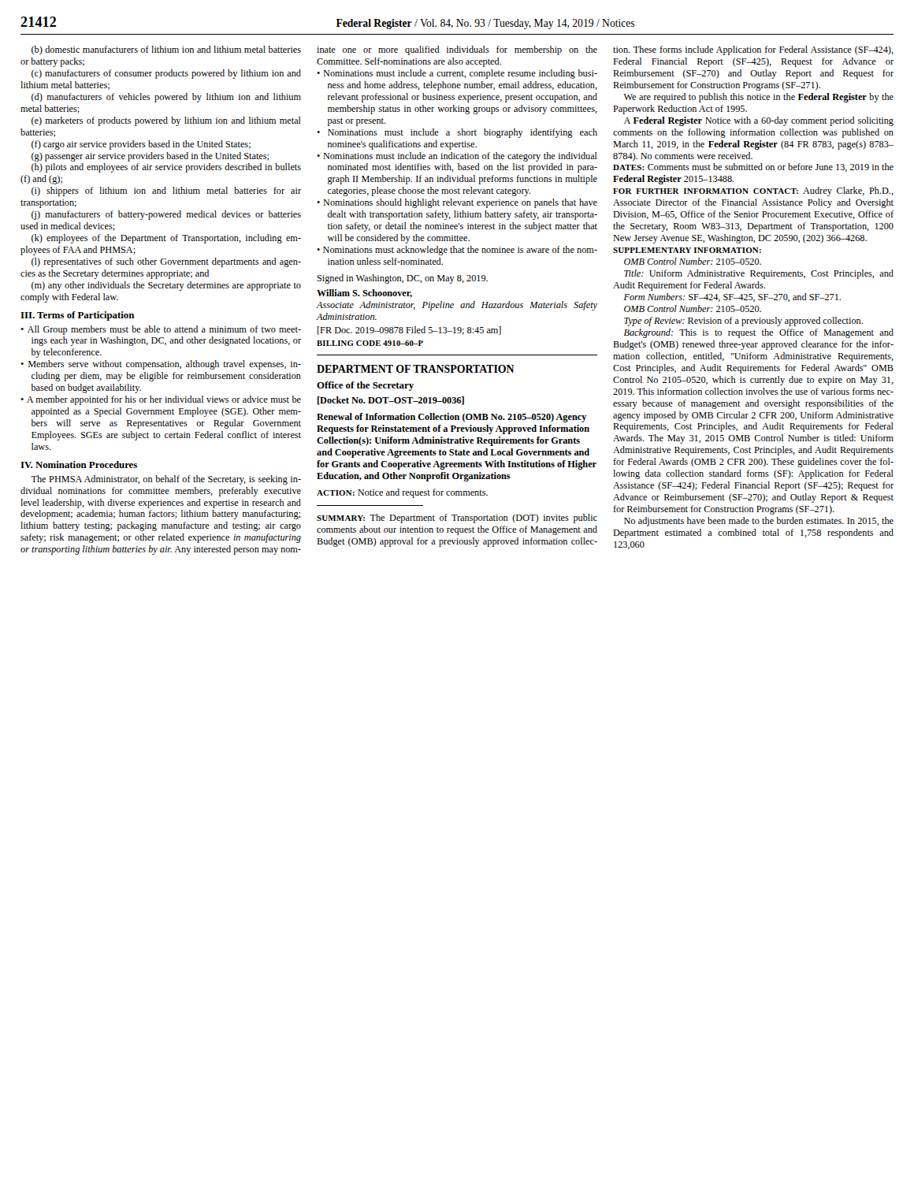21412
Federal Register / Vol. 84, No. 93 / Tuesday, May 14, 2019 / Notices
(b) domestic manufacturers of lithium ion and lithium metal batteries or battery packs;
(c) manufacturers of consumer products powered by lithium ion and lithium metal batteries;
(d) manufacturers of vehicles powered by lithium ion and lithium metal batteries;
(e) marketers of products powered by lithium ion and lithium metal batteries;
(f) cargo air service providers based in the United States;
(g) passenger air service providers based in the United States;
(h) pilots and employees of air service providers described in bullets (f) and (g);
(i) shippers of lithium ion and lithium metal batteries for air transportation;
(j) manufacturers of battery-powered medical devices or batteries used in medical devices;
(k) employees of the Department of Transportation, including employees of FAA and PHMSA;
(l) representatives of such other Government departments and agencies as the Secretary determines appropriate; and
(m) any other individuals the Secretary determines are appropriate to comply with Federal law.
III. Terms of Participation
All Group members must be able to attend a minimum of two meetings each year in Washington, DC, and other designated locations, or by teleconference.
Members serve without compensation, although travel expenses, including per diem, may be eligible for reimbursement consideration based on budget availability.
A member appointed for his or her individual views or advice must be appointed as a Special Government Employee (SGE). Other members will serve as Representatives or Regular Government Employees. SGEs are subject to certain Federal conflict of interest laws.
IV. Nomination Procedures
The PHMSA Administrator, on behalf of the Secretary, is seeking individual nominations for committee members, preferably executive level leadership, with diverse experiences and expertise in research and development; academia; human factors; lithium battery manufacturing; lithium battery testing; packaging manufacture and testing; air cargo safety; risk management; or other related experience in manufacturing or transporting lithium batteries by air. Any interested person may nominate one or more qualified individuals for membership on the Committee. Self-nominations are also accepted.
Nominations must include a current, complete resume including business and home address, telephone number, email address, education, relevant professional or business experience, present occupation, and membership status in other working groups or advisory committees, past or present.
Nominations must include a short biography identifying each nominee's qualifications and expertise.
Nominations must include an indication of the category the individual nominated most identifies with, based on the list provided in paragraph II Membership. If an individual preforms functions in multiple categories, please choose the most relevant category.
Nominations should highlight relevant experience on panels that have dealt with transportation safety, lithium battery safety, air transportation safety, or detail the nominee's interest in the subject matter that will be considered by the committee.
Nominations must acknowledge that the nominee is aware of the nomination unless self-nominated.
Signed in Washington, DC, on May 8, 2019.
William S. Schoonover,
Associate Administrator, Pipeline and Hazardous Materials Safety Administration.
[FR Doc. 2019–09878 Filed 5–13–19; 8:45 am]
BILLING CODE 4910–60–P
DEPARTMENT OF TRANSPORTATION
Office of the Secretary
[Docket No. DOT–OST–2019–0036]
Renewal of Information Collection (OMB No. 2105–0520) Agency Requests for Reinstatement of a Previously Approved Information Collection(s): Uniform Administrative Requirements for Grants and Cooperative Agreements to State and Local Governments and for Grants and Cooperative Agreements With Institutions of Higher Education, and Other Nonprofit Organizations
ACTION: Notice and request for comments.
SUMMARY: The Department of Transportation (DOT) invites public comments about our intention to request the Office of Management and Budget (OMB) approval for a previously approved information collection. These forms include Application for Federal Assistance (SF–424), Federal Financial Report (SF–425), Request for Advance or Reimbursement (SF–270) and Outlay Report and Request for Reimbursement for Construction Programs (SF–271).
We are required to publish this notice in the Federal Register by the Paperwork Reduction Act of 1995.
A Federal Register Notice with a 60-day comment period soliciting comments on the following information collection was published on March 11, 2019, in the Federal Register (84 FR 8783, page(s) 8783–8784). No comments were received.
DATES: Comments must be submitted on or before June 13, 2019 in the Federal Register 2015–13488.
FOR FURTHER INFORMATION CONTACT: Audrey Clarke, Ph.D., Associate Director of the Financial Assistance Policy and Oversight Division, M–65, Office of the Senior Procurement Executive, Office of the Secretary, Room W83–313, Department of Transportation, 1200 New Jersey Avenue SE, Washington, DC 20590, (202) 366–4268.
SUPPLEMENTARY INFORMATION:
OMB Control Number: 2105–0520.
Title: Uniform Administrative Requirements, Cost Principles, and Audit Requirement for Federal Awards.
Form Numbers: SF–424, SF–425, SF–270, and SF–271.
OMB Control Number: 2105–0520.
Type of Review: Revision of a previously approved collection.
Background: This is to request the Office of Management and Budget's (OMB) renewed three-year approved clearance for the information collection, entitled, ''Uniform Administrative Requirements, Cost Principles, and Audit Requirements for Federal Awards'' OMB Control No 2105–0520, which is currently due to expire on May 31, 2019. This information collection involves the use of various forms necessary because of management and oversight responsibilities of the agency imposed by OMB Circular 2 CFR 200, Uniform Administrative Requirements, Cost Principles, and Audit Requirements for Federal Awards. The May 31, 2015 OMB Control Number is titled: Uniform Administrative Requirements, Cost Principles, and Audit Requirements for Federal Awards (OMB 2 CFR 200). These guidelines cover the following data collection standard forms (SF): Application for Federal Assistance (SF–424); Federal Financial Report (SF–425); Request for Advance or Reimbursement (SF–270); and Outlay Report & Request for Reimbursement for Construction Programs (SF–271).
No adjustments have been made to the burden estimates. In 2015, the Department estimated a combined total of 1,758 respondents and 123,060